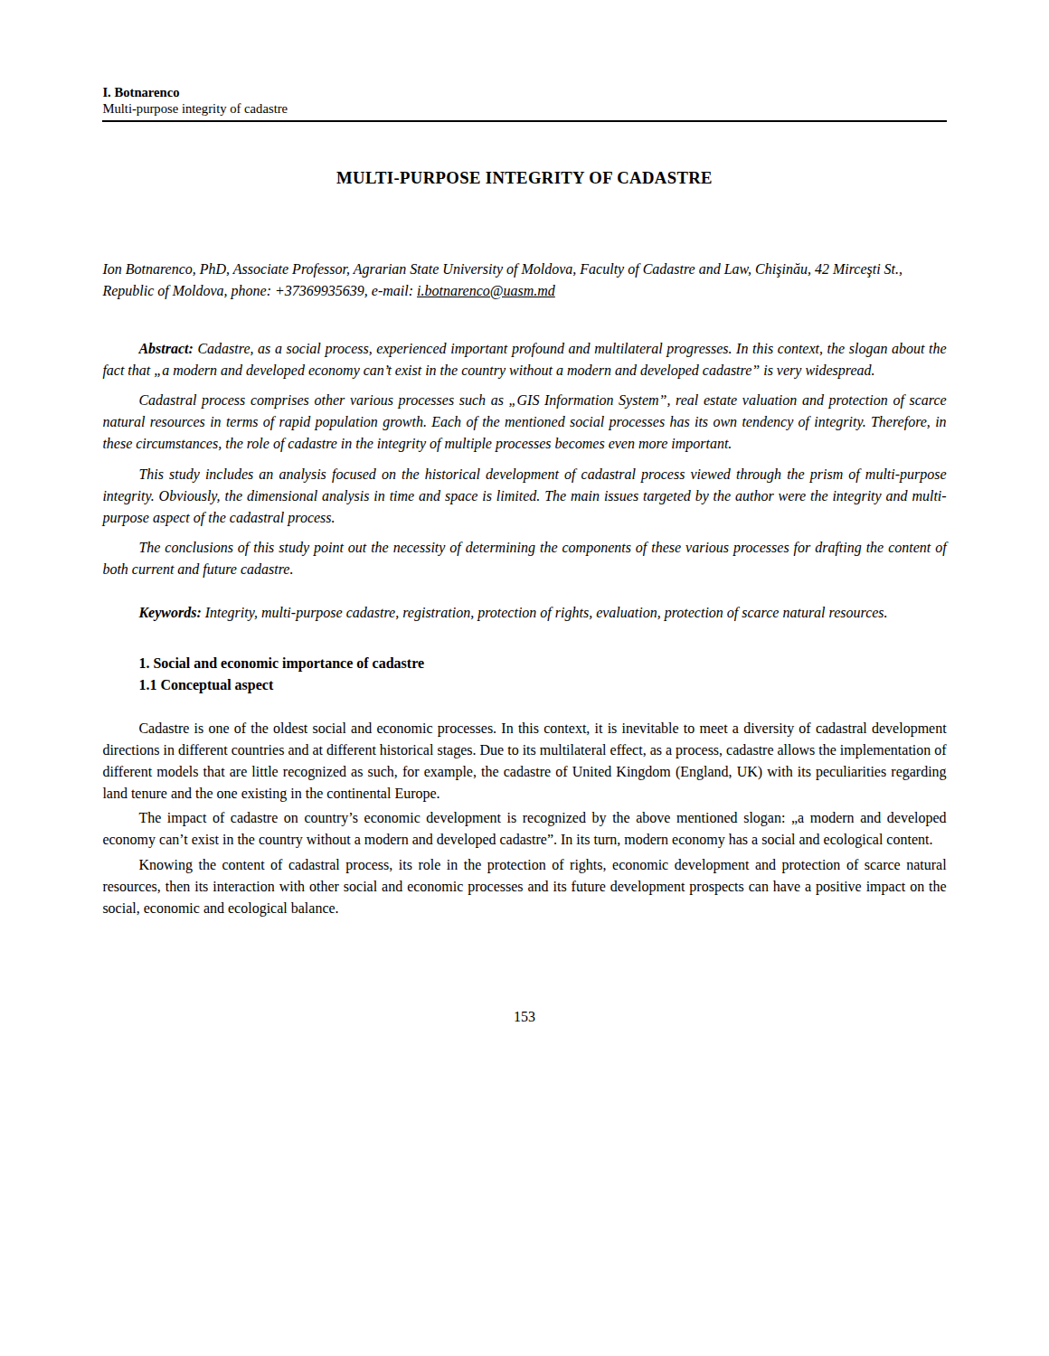I. Botnarenco
Multi-purpose integrity of cadastre
MULTI-PURPOSE INTEGRITY OF CADASTRE
Ion Botnarenco, PhD, Associate Professor, Agrarian State University of Moldova, Faculty of Cadastre and Law, Chişinău, 42 Mirceşti St., Republic of Moldova, phone: +37369935639, e-mail: i.botnarenco@uasm.md
Abstract: Cadastre, as a social process, experienced important profound and multilateral progresses. In this context, the slogan about the fact that „a modern and developed economy can’t exist in the country without a modern and developed cadastre” is very widespread.
Cadastral process comprises other various processes such as „GIS Information System”, real estate valuation and protection of scarce natural resources in terms of rapid population growth. Each of the mentioned social processes has its own tendency of integrity. Therefore, in these circumstances, the role of cadastre in the integrity of multiple processes becomes even more important.
This study includes an analysis focused on the historical development of cadastral process viewed through the prism of multi-purpose integrity. Obviously, the dimensional analysis in time and space is limited. The main issues targeted by the author were the integrity and multi-purpose aspect of the cadastral process.
The conclusions of this study point out the necessity of determining the components of these various processes for drafting the content of both current and future cadastre.
Keywords: Integrity, multi-purpose cadastre, registration, protection of rights, evaluation, protection of scarce natural resources.
1. Social and economic importance of cadastre
1.1 Conceptual aspect
Cadastre is one of the oldest social and economic processes. In this context, it is inevitable to meet a diversity of cadastral development directions in different countries and at different historical stages. Due to its multilateral effect, as a process, cadastre allows the implementation of different models that are little recognized as such, for example, the cadastre of United Kingdom (England, UK) with its peculiarities regarding land tenure and the one existing in the continental Europe.
The impact of cadastre on country’s economic development is recognized by the above mentioned slogan: „a modern and developed economy can’t exist in the country without a modern and developed cadastre”. In its turn, modern economy has a social and ecological content.
Knowing the content of cadastral process, its role in the protection of rights, economic development and protection of scarce natural resources, then its interaction with other social and economic processes and its future development prospects can have a positive impact on the social, economic and ecological balance.
153